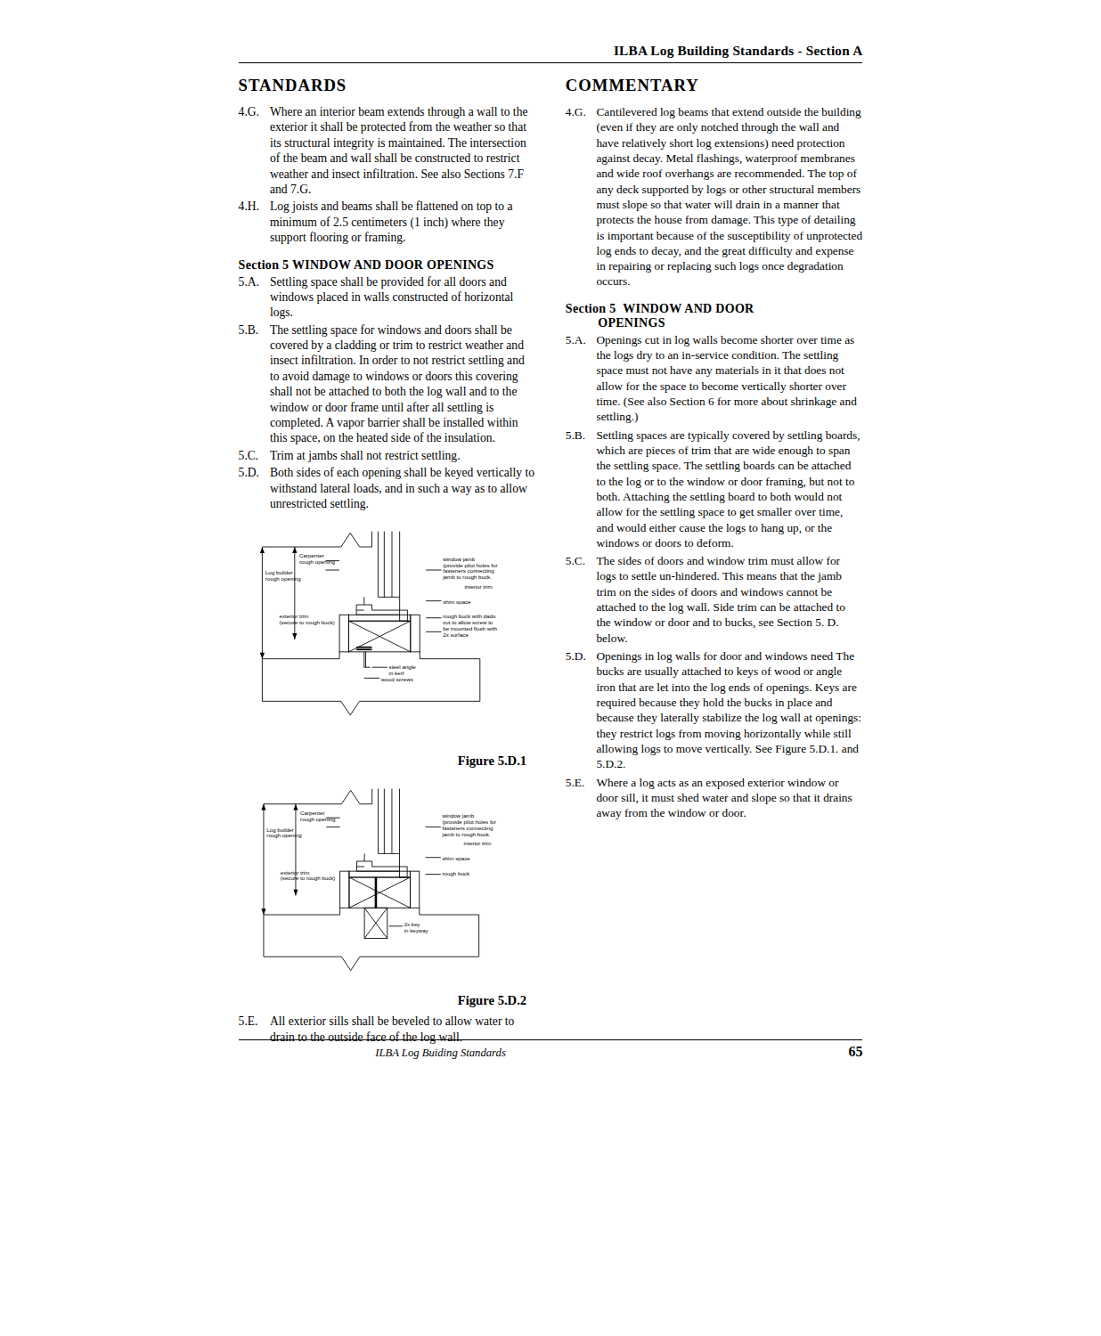ILBA Log Building Standards - Section A
STANDARDS
4.G.
Where an interior beam extends through a wall to the exterior it shall be protected from the weather so that its structural integrity is maintained. The intersection of the beam and wall shall be constructed to restrict weather and insect infiltration. See also Sections 7.F and 7.G.
4.H.
Log joists and beams shall be flattened on top to a minimum of 2.5 centimeters (1 inch) where they support flooring or framing.
Section 5 WINDOW AND DOOR OPENINGS
5.A.
Settling space shall be provided for all doors and windows placed in walls constructed of horizontal logs.
5.B.
The settling space for windows and doors shall be covered by a cladding or trim to restrict weather and insect infiltration. In order to not restrict settling and to avoid damage to windows or doors this covering shall not be attached to both the log wall and to the window or door frame until after all settling is completed. A vapor barrier shall be installed within this space, on the heated side of the insulation.
5.C.
Trim at jambs shall not restrict settling.
5.D.
Both sides of each opening shall be keyed vertically to withstand lateral loads, and in such a way as to allow unrestricted settling.
Carpenter rough opening Log builder rough opening window jamb (provide pilot holes for fasteners connecting jamb to rough buck. interior trim shim space rough buck with dado cut to allow screw to be mounted flush with 2x surface exterior trim (secure to rough buck) steel angle in kerf wood screws
Figure 5.D.1
Carpenter rough opening Log builder rough opening window jamb (provide pilot holes for fasteners connecting jamb to rough buck. interior trim shim space rough buck exterior trim (secure to rough buck) 2x key in keyway
Figure 5.D.2
5.E.
All exterior sills shall be beveled to allow water to drain to the outside face of the log wall.
COMMENTARY
4.G.
Cantilevered log beams that extend outside the building (even if they are only notched through the wall and have relatively short log extensions) need protection against decay. Metal flashings, waterproof membranes and wide roof overhangs are recommended. The top of any deck supported by logs or other structural members must slope so that water will drain in a manner that protects the house from damage. This type of detailing is important because of the susceptibility of unprotected log ends to decay, and the great difficulty and expense in repairing or replacing such logs once degradation occurs.
Section 5 WINDOW AND DOOR
OPENINGS
5.A.
Openings cut in log walls become shorter over time as the logs dry to an in-service condition. The settling space must not have any materials in it that does not allow for the space to become vertically shorter over time. (See also Section 6 for more about shrinkage and settling.)
5.B.
Settling spaces are typically covered by settling boards, which are pieces of trim that are wide enough to span the settling space. The settling boards can be attached to the log or to the window or door framing, but not to both. Attaching the settling board to both would not allow for the settling space to get smaller over time, and would either cause the logs to hang up, or the windows or doors to deform.
5.C.
The sides of doors and window trim must allow for logs to settle un-hindered. This means that the jamb trim on the sides of doors and windows cannot be attached to the log wall. Side trim can be attached to the window or door and to bucks, see Section 5. D. below.
5.D.
Openings in log walls for door and windows need The bucks are usually attached to keys of wood or angle iron that are let into the log ends of openings. Keys are required because they hold the bucks in place and because they laterally stabilize the log wall at openings: they restrict logs from moving horizontally while still allowing logs to move vertically. See Figure 5.D.1. and 5.D.2.
5.E.
Where a log acts as an exposed exterior window or door sill, it must shed water and slope so that it drains away from the window or door.
ILBA Log Buiding Standards
65